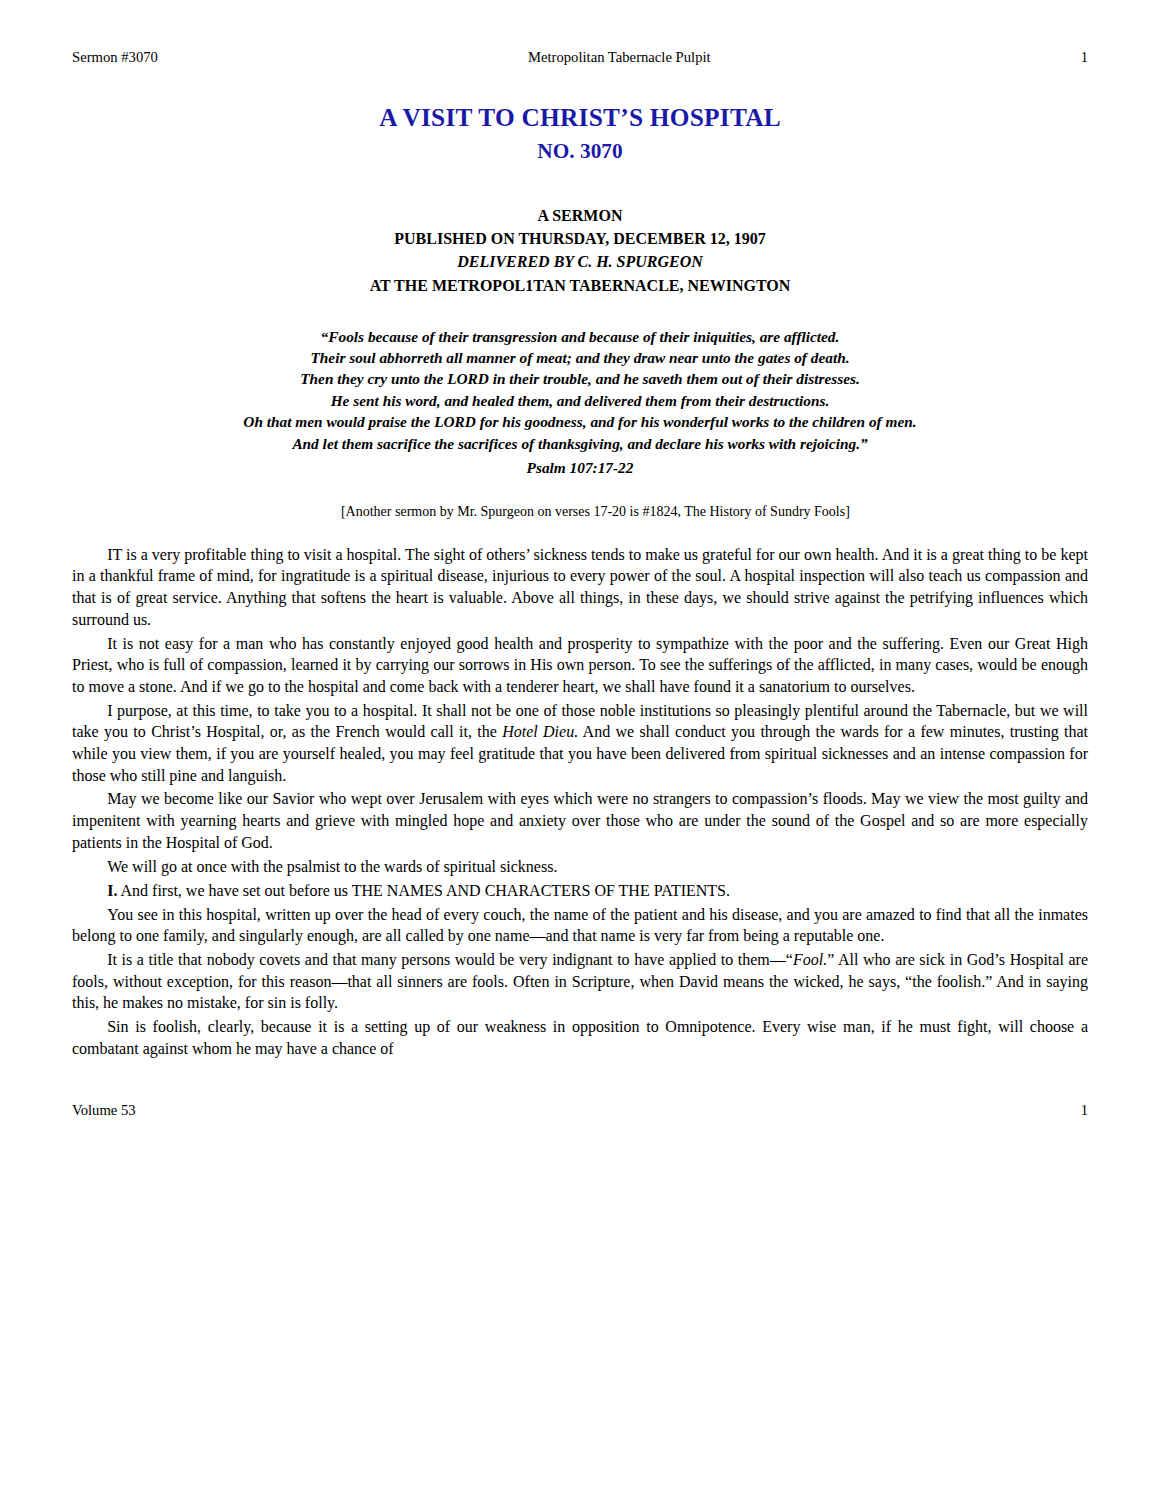Sermon #3070 Metropolitan Tabernacle Pulpit 1
A VISIT TO CHRIST’S HOSPITAL
NO. 3070
A SERMON
PUBLISHED ON THURSDAY, DECEMBER 12, 1907
DELIVERED BY C. H. SPURGEON
AT THE METROPOL1TAN TABERNACLE, NEWINGTON
“Fools because of their transgression and because of their iniquities, are afflicted.
Their soul abhorreth all manner of meat; and they draw near unto the gates of death.
Then they cry unto the LORD in their trouble, and he saveth them out of their distresses.
He sent his word, and healed them, and delivered them from their destructions.
Oh that men would praise the LORD for his goodness, and for his wonderful works to the children of men.
And let them sacrifice the sacrifices of thanksgiving, and declare his works with rejoicing.”
Psalm 107:17-22
[Another sermon by Mr. Spurgeon on verses 17-20 is #1824, The History of Sundry Fools]
IT is a very profitable thing to visit a hospital. The sight of others’ sickness tends to make us grateful for our own health. And it is a great thing to be kept in a thankful frame of mind, for ingratitude is a spiritual disease, injurious to every power of the soul. A hospital inspection will also teach us compassion and that is of great service. Anything that softens the heart is valuable. Above all things, in these days, we should strive against the petrifying influences which surround us.
It is not easy for a man who has constantly enjoyed good health and prosperity to sympathize with the poor and the suffering. Even our Great High Priest, who is full of compassion, learned it by carrying our sorrows in His own person. To see the sufferings of the afflicted, in many cases, would be enough to move a stone. And if we go to the hospital and come back with a tenderer heart, we shall have found it a sanatorium to ourselves.
I purpose, at this time, to take you to a hospital. It shall not be one of those noble institutions so pleasingly plentiful around the Tabernacle, but we will take you to Christ’s Hospital, or, as the French would call it, the Hotel Dieu. And we shall conduct you through the wards for a few minutes, trusting that while you view them, if you are yourself healed, you may feel gratitude that you have been delivered from spiritual sicknesses and an intense compassion for those who still pine and languish.
May we become like our Savior who wept over Jerusalem with eyes which were no strangers to compassion’s floods. May we view the most guilty and impenitent with yearning hearts and grieve with mingled hope and anxiety over those who are under the sound of the Gospel and so are more especially patients in the Hospital of God.
We will go at once with the psalmist to the wards of spiritual sickness.
I. And first, we have set out before us THE NAMES AND CHARACTERS OF THE PATIENTS.
You see in this hospital, written up over the head of every couch, the name of the patient and his disease, and you are amazed to find that all the inmates belong to one family, and singularly enough, are all called by one name—and that name is very far from being a reputable one.
It is a title that nobody covets and that many persons would be very indignant to have applied to them—“Fool.” All who are sick in God’s Hospital are fools, without exception, for this reason—that all sinners are fools. Often in Scripture, when David means the wicked, he says, “the foolish.” And in saying this, he makes no mistake, for sin is folly.
Sin is foolish, clearly, because it is a setting up of our weakness in opposition to Omnipotence. Every wise man, if he must fight, will choose a combatant against whom he may have a chance of
Volume 53 1